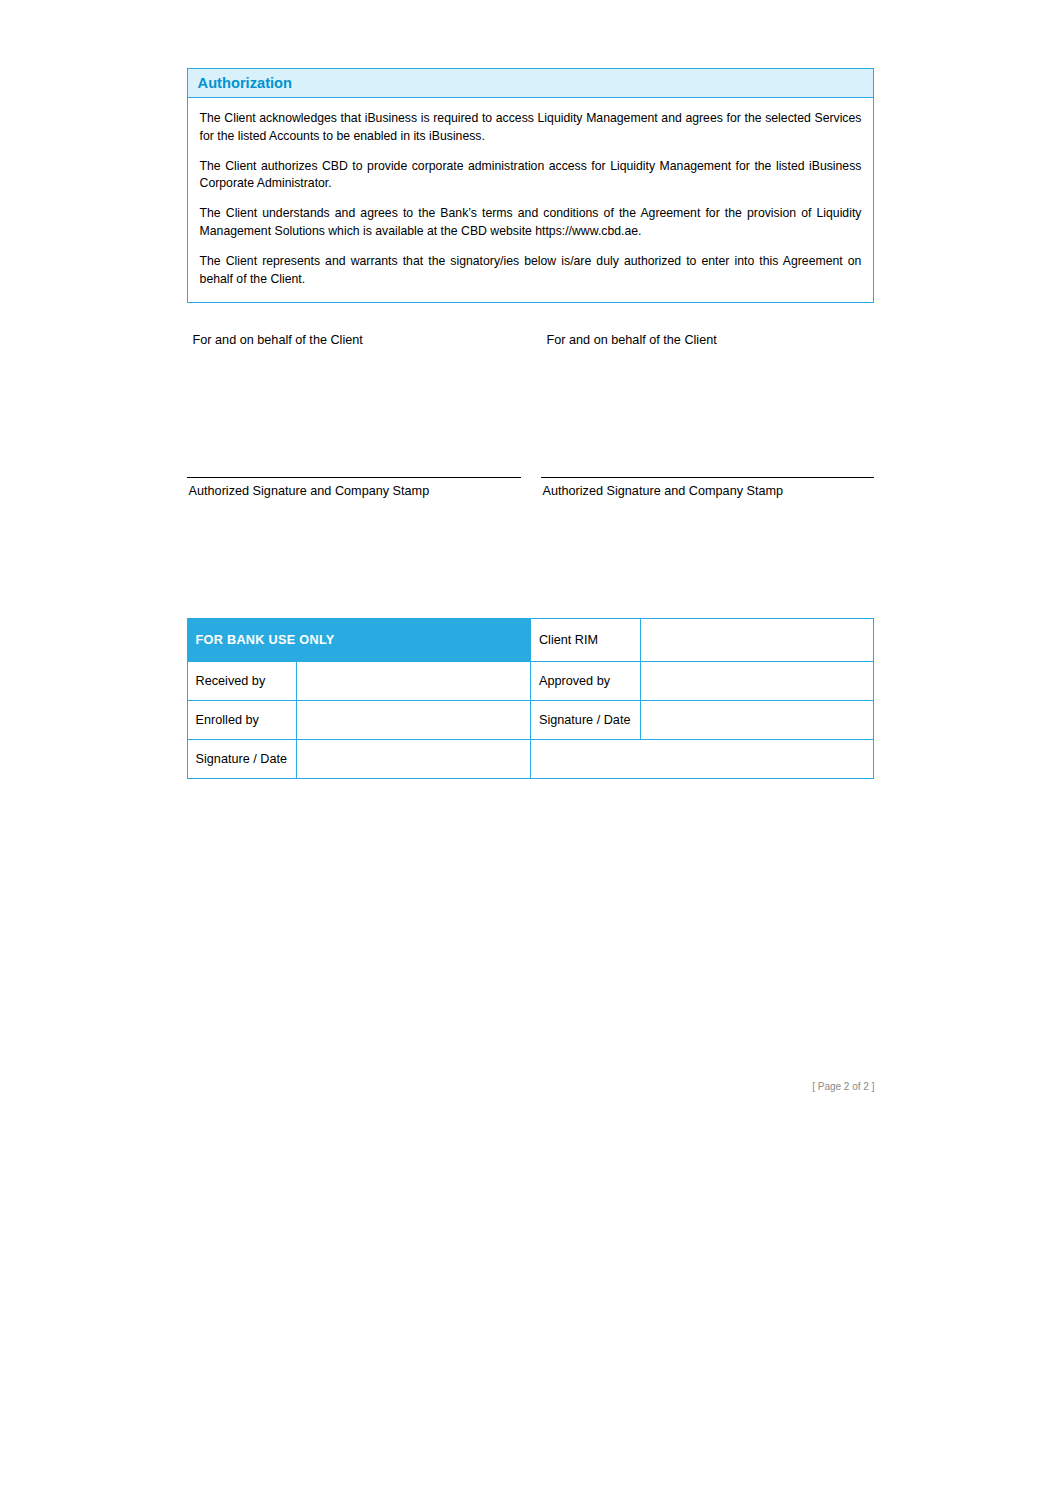Authorization
The Client acknowledges that iBusiness is required to access Liquidity Management and agrees for the selected Services for the listed Accounts to be enabled in its iBusiness.
The Client authorizes CBD to provide corporate administration access for Liquidity Management for the listed iBusiness Corporate Administrator.
The Client understands and agrees to the Bank’s terms and conditions of the Agreement for the provision of Liquidity Management Solutions which is available at the CBD website https://www.cbd.ae.
The Client represents and warrants that the signatory/ies below is/are duly authorized to enter into this Agreement on behalf of the Client.
For and on behalf of the Client
Authorized Signature and Company Stamp
For and on behalf of the Client
Authorized Signature and Company Stamp
| FOR BANK USE ONLY | Client RIM | |
| Received by | | Approved by | |
| Enrolled by | | Signature / Date | |
| Signature / Date | | |
[ Page 2 of 2 ]